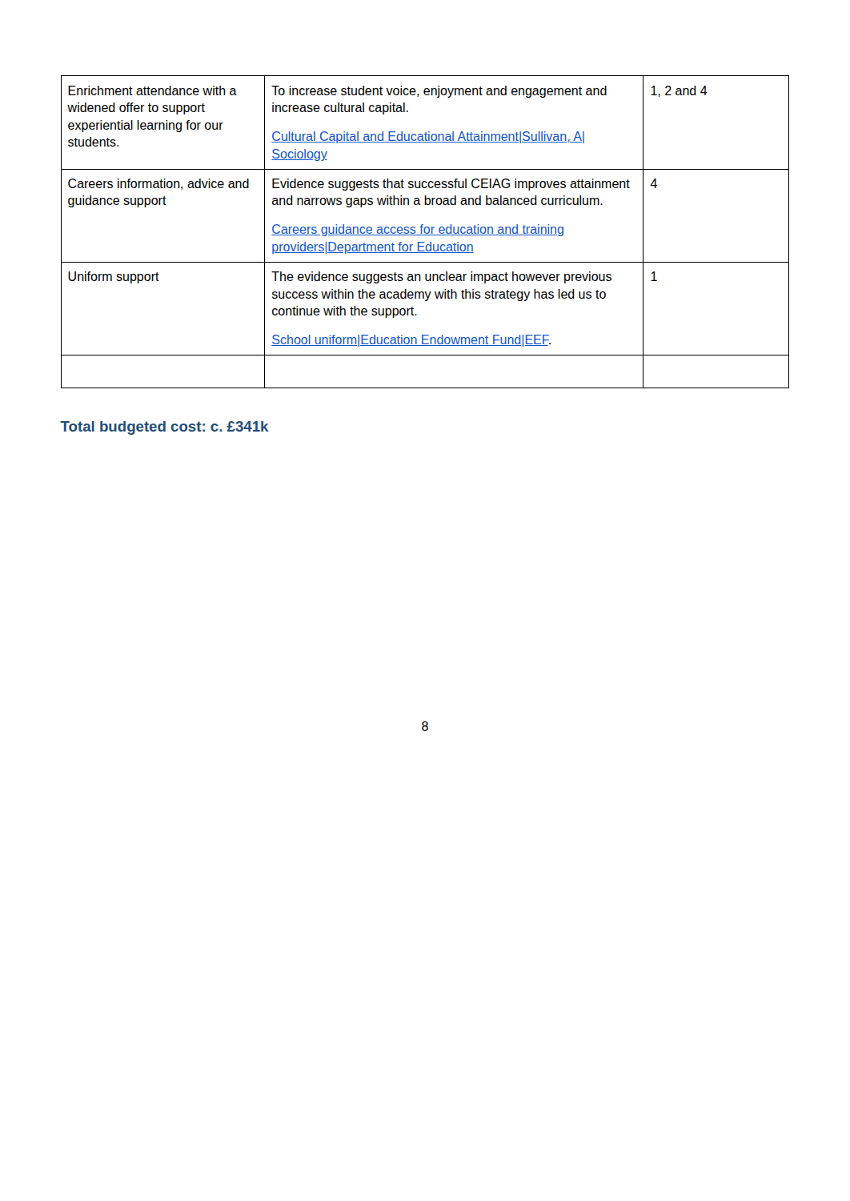| Enrichment attendance with a widened offer to support experiential learning for our students. | To increase student voice, enjoyment and engagement and increase cultural capital. Cultural Capital and Educational Attainment/Sullivan, A/ Sociology | 1, 2 and 4 |
| Careers information, advice and guidance support | Evidence suggests that successful CEIAG improves attainment and narrows gaps within a broad and balanced curriculum. Careers guidance access for education and training providers/Department for Education | 4 |
| Uniform support | The evidence suggests an unclear impact however previous success within the academy with this strategy has led us to continue with the support. School uniform/Education Endowment Fund/EEF . | 1 |
Total budgeted cost: c. £341k
8